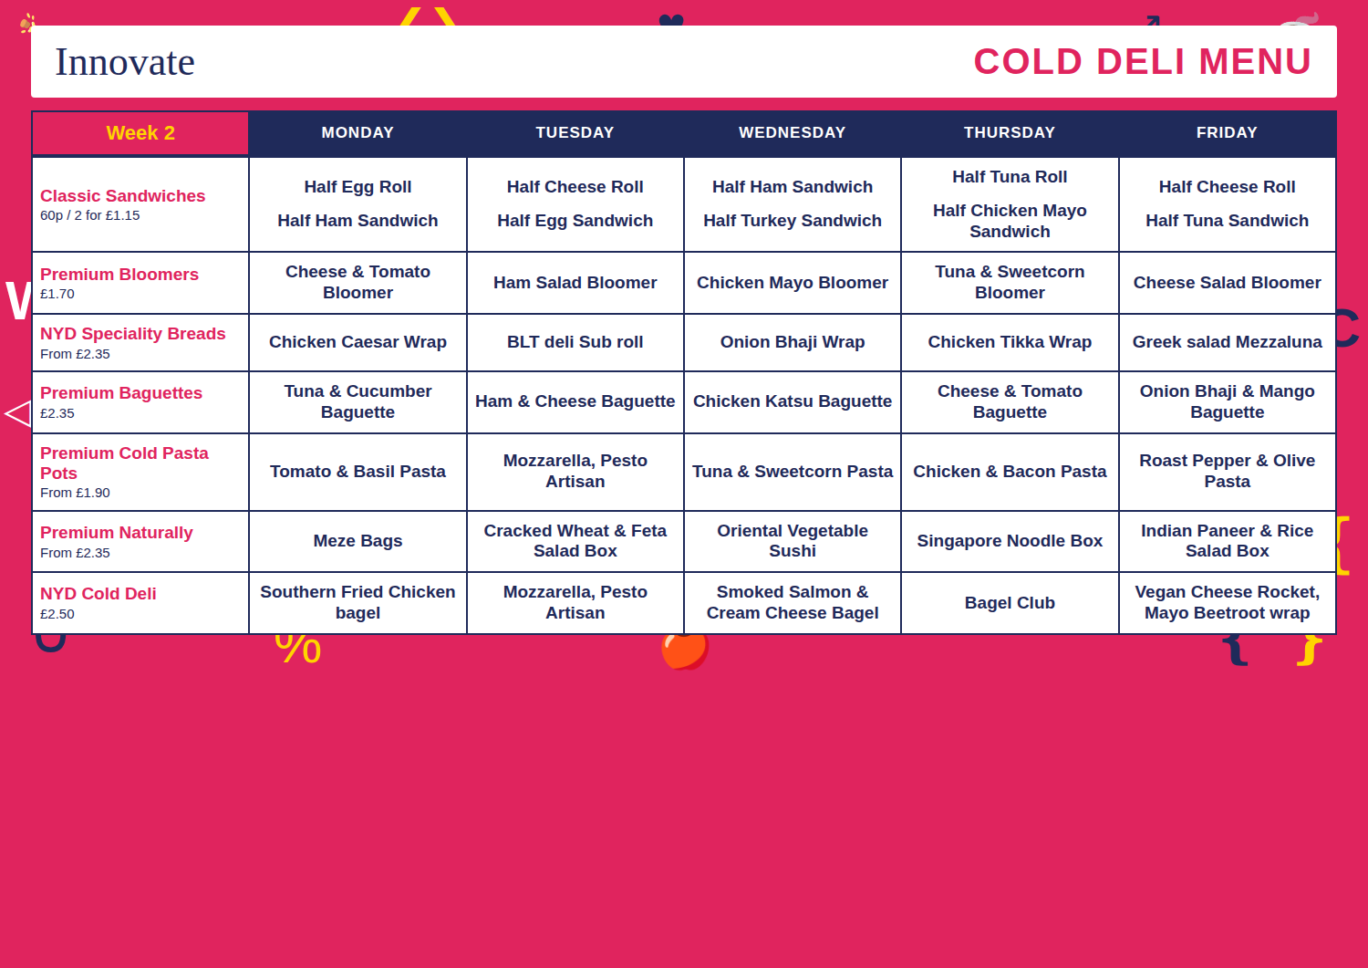🍾 ❮❯ ♥ ↗ ☕ W ◁ C ❴ ∪ % 🍎 ❴ ❵
Innovate
Cold Deli Menu
Cold Deli Menu – Week 2
| Week 2 | Monday | Tuesday | Wednesday | Thursday | Friday |
| --- | --- | --- | --- | --- | --- |
| Classic Sandwiches 60p / 2 for £1.15 | Half Egg Roll Half Ham Sandwich | Half Cheese Roll Half Egg Sandwich | Half Ham Sandwich Half Turkey Sandwich | Half Tuna Roll Half Chicken Mayo Sandwich | Half Cheese Roll Half Tuna Sandwich |
| Premium Bloomers £1.70 | Cheese & Tomato Bloomer | Ham Salad Bloomer | Chicken Mayo Bloomer | Tuna & Sweetcorn Bloomer | Cheese Salad Bloomer |
| NYD Speciality Breads From £2.35 | Chicken Caesar Wrap | BLT deli Sub roll | Onion Bhaji Wrap | Chicken Tikka Wrap | Greek salad Mezzaluna |
| Premium Baguettes £2.35 | Tuna & Cucumber Baguette | Ham & Cheese Baguette | Chicken Katsu Baguette | Cheese & Tomato Baguette | Onion Bhaji & Mango Baguette |
| Premium Cold Pasta Pots From £1.90 | Tomato & Basil Pasta | Mozzarella, Pesto Artisan | Tuna & Sweetcorn Pasta | Chicken & Bacon Pasta | Roast Pepper & Olive Pasta |
| Premium Naturally From £2.35 | Meze Bags | Cracked Wheat & Feta Salad Box | Oriental Vegetable Sushi | Singapore Noodle Box | Indian Paneer & Rice Salad Box |
| NYD Cold Deli £2.50 | Southern Fried Chicken bagel | Mozzarella, Pesto Artisan | Smoked Salmon & Cream Cheese Bagel | Bagel Club | Vegan Cheese Rocket, Mayo Beetroot wrap |